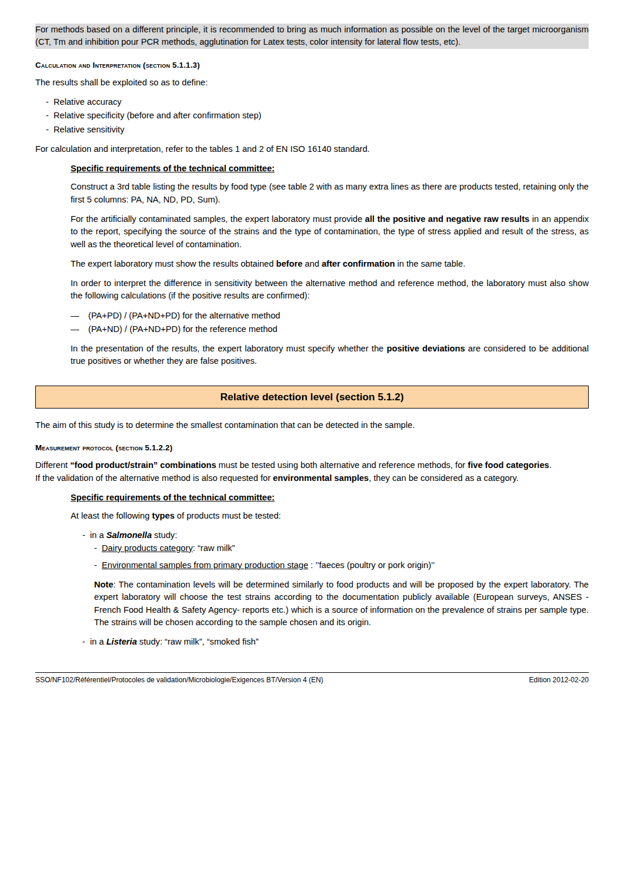For methods based on a different principle, it is recommended to bring as much information as possible on the level of the target microorganism (CT, Tm and inhibition pour PCR methods, agglutination for Latex tests, color intensity for lateral flow tests, etc).
Calculation and Interpretation (section 5.1.1.3)
The results shall be exploited so as to define:
Relative accuracy
Relative specificity (before and after confirmation step)
Relative sensitivity
For calculation and interpretation, refer to the tables 1 and 2 of EN ISO 16140 standard.
Specific requirements of the technical committee:
Construct a 3rd table listing the results by food type (see table 2 with as many extra lines as there are products tested, retaining only the first 5 columns: PA, NA, ND, PD, Sum).
For the artificially contaminated samples, the expert laboratory must provide all the positive and negative raw results in an appendix to the report, specifying the source of the strains and the type of contamination, the type of stress applied and result of the stress, as well as the theoretical level of contamination.
The expert laboratory must show the results obtained before and after confirmation in the same table.
In order to interpret the difference in sensitivity between the alternative method and reference method, the laboratory must also show the following calculations (if the positive results are confirmed):
(PA+PD) / (PA+ND+PD) for the alternative method
(PA+ND) / (PA+ND+PD) for the reference method
In the presentation of the results, the expert laboratory must specify whether the positive deviations are considered to be additional true positives or whether they are false positives.
Relative detection level (section 5.1.2)
The aim of this study is to determine the smallest contamination that can be detected in the sample.
Measurement protocol (section 5.1.2.2)
Different “food product/strain” combinations must be tested using both alternative and reference methods, for five food categories.
If the validation of the alternative method is also requested for environmental samples, they can be considered as a category.
Specific requirements of the technical committee:
At least the following types of products must be tested:
in a Salmonella study:
Dairy products category: “raw milk”
Environmental samples from primary production stage : ’’faeces (poultry or pork origin)’’
Note: The contamination levels will be determined similarly to food products and will be proposed by the expert laboratory. The expert laboratory will choose the test strains according to the documentation publicly available (European surveys, ANSES - French Food Health & Safety Agency- reports etc.) which is a source of information on the prevalence of strains per sample type. The strains will be chosen according to the sample chosen and its origin.
in a Listeria study: “raw milk”, “smoked fish”
SSO/NF102/Référentiel/Protocoles de validation/Microbiologie/Exigences BT/Version 4 (EN) Edition 2012-02-20